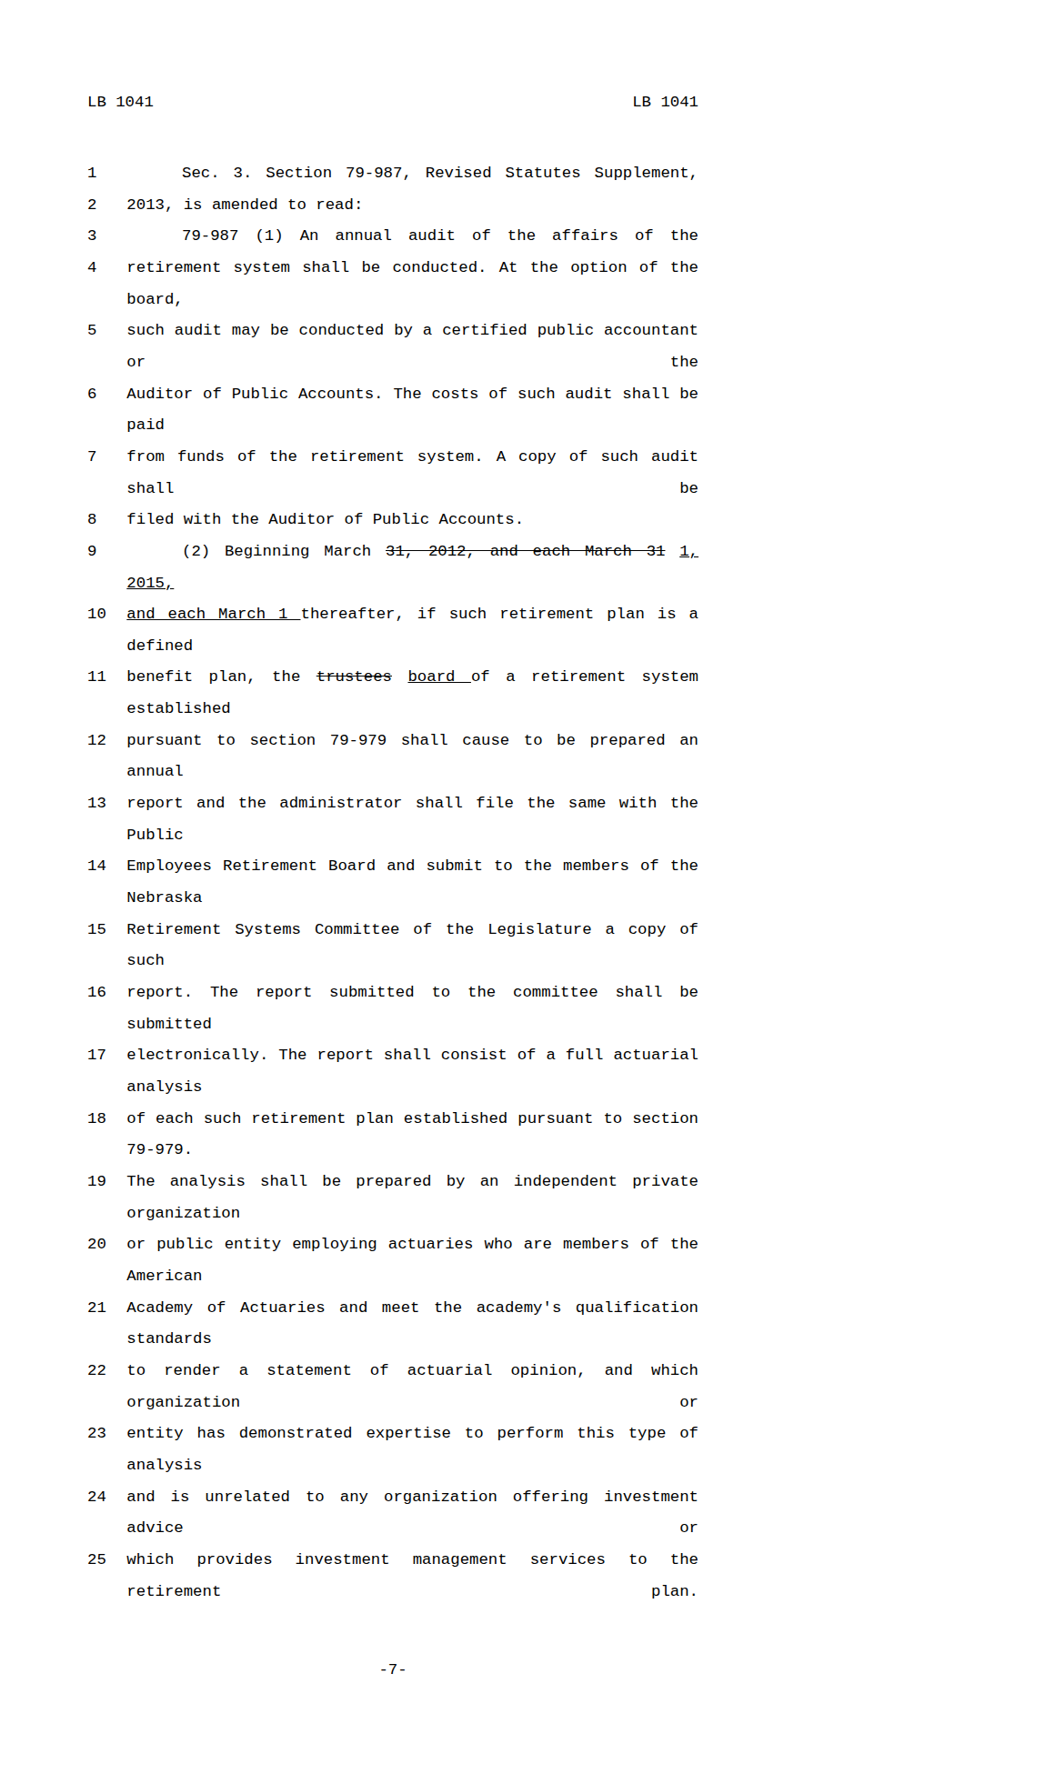LB 1041 LB 1041
1 Sec. 3. Section 79-987, Revised Statutes Supplement,
22013, is amended to read:
3 79-987 (1) An annual audit of the affairs of the
4 retirement system shall be conducted. At the option of the board,
5 such audit may be conducted by a certified public accountant or the
6 Auditor of Public Accounts. The costs of such audit shall be paid
7 from funds of the retirement system. A copy of such audit shall be
8 filed with the Auditor of Public Accounts.
9 (2) Beginning March 31, 2012, and each March 31 1, 2015,
10 and each March 1 thereafter, if such retirement plan is a defined
11 benefit plan, the trustees board of a retirement system established
12 pursuant to section 79-979 shall cause to be prepared an annual
13 report and the administrator shall file the same with the Public
14 Employees Retirement Board and submit to the members of the Nebraska
15 Retirement Systems Committee of the Legislature a copy of such
16 report. The report submitted to the committee shall be submitted
17 electronically. The report shall consist of a full actuarial analysis
18 of each such retirement plan established pursuant to section 79-979.
19 The analysis shall be prepared by an independent private organization
20 or public entity employing actuaries who are members of the American
21 Academy of Actuaries and meet the academy's qualification standards
22 to render a statement of actuarial opinion, and which organization or
23 entity has demonstrated expertise to perform this type of analysis
24 and is unrelated to any organization offering investment advice or
25 which provides investment management services to the retirement plan.
-7-